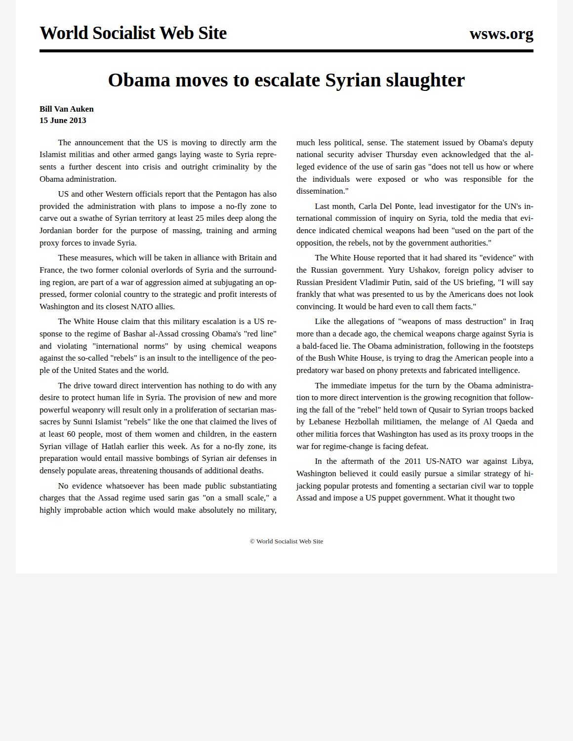World Socialist Web Site
wsws.org
Obama moves to escalate Syrian slaughter
Bill Van Auken
15 June 2013
The announcement that the US is moving to directly arm the Islamist militias and other armed gangs laying waste to Syria represents a further descent into crisis and outright criminality by the Obama administration.
US and other Western officials report that the Pentagon has also provided the administration with plans to impose a no-fly zone to carve out a swathe of Syrian territory at least 25 miles deep along the Jordanian border for the purpose of massing, training and arming proxy forces to invade Syria.
These measures, which will be taken in alliance with Britain and France, the two former colonial overlords of Syria and the surrounding region, are part of a war of aggression aimed at subjugating an oppressed, former colonial country to the strategic and profit interests of Washington and its closest NATO allies.
The White House claim that this military escalation is a US response to the regime of Bashar al-Assad crossing Obama's "red line" and violating "international norms" by using chemical weapons against the so-called "rebels" is an insult to the intelligence of the people of the United States and the world.
The drive toward direct intervention has nothing to do with any desire to protect human life in Syria. The provision of new and more powerful weaponry will result only in a proliferation of sectarian massacres by Sunni Islamist "rebels" like the one that claimed the lives of at least 60 people, most of them women and children, in the eastern Syrian village of Hatlah earlier this week. As for a no-fly zone, its preparation would entail massive bombings of Syrian air defenses in densely populate areas, threatening thousands of additional deaths.
No evidence whatsoever has been made public substantiating charges that the Assad regime used sarin gas "on a small scale," a highly improbable action which would make absolutely no military, much less political, sense. The statement issued by Obama's deputy national security adviser Thursday even acknowledged that the alleged evidence of the use of sarin gas "does not tell us how or where the individuals were exposed or who was responsible for the dissemination."
Last month, Carla Del Ponte, lead investigator for the UN's international commission of inquiry on Syria, told the media that evidence indicated chemical weapons had been "used on the part of the opposition, the rebels, not by the government authorities."
The White House reported that it had shared its "evidence" with the Russian government. Yury Ushakov, foreign policy adviser to Russian President Vladimir Putin, said of the US briefing, "I will say frankly that what was presented to us by the Americans does not look convincing. It would be hard even to call them facts."
Like the allegations of "weapons of mass destruction" in Iraq more than a decade ago, the chemical weapons charge against Syria is a bald-faced lie. The Obama administration, following in the footsteps of the Bush White House, is trying to drag the American people into a predatory war based on phony pretexts and fabricated intelligence.
The immediate impetus for the turn by the Obama administration to more direct intervention is the growing recognition that following the fall of the "rebel" held town of Qusair to Syrian troops backed by Lebanese Hezbollah militiamen, the melange of Al Qaeda and other militia forces that Washington has used as its proxy troops in the war for regime-change is facing defeat.
In the aftermath of the 2011 US-NATO war against Libya, Washington believed it could easily pursue a similar strategy of hijacking popular protests and fomenting a sectarian civil war to topple Assad and impose a US puppet government. What it thought two
© World Socialist Web Site